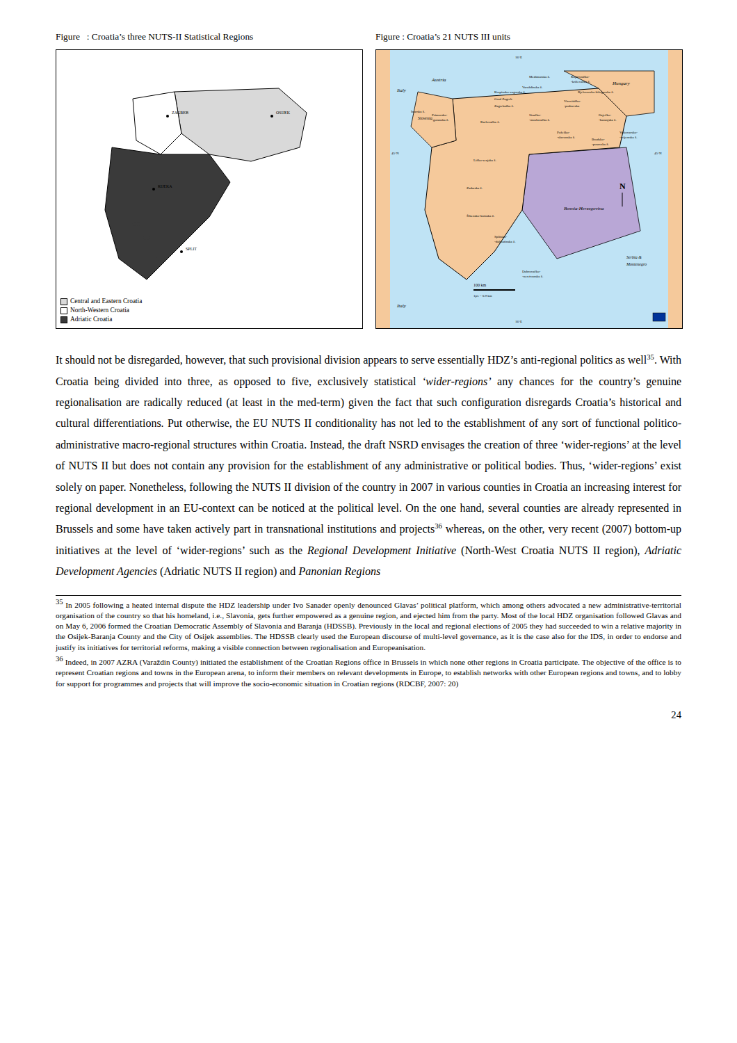Figure : Croatia’s three NUTS-II Statistical Regions
ZAGREB OSIJEK RIJEKA SPLIT
Central and Eastern Croatia
North-Western Croatia
Adriatic Croatia
Figure : Croatia’s 21 NUTS III units
Bosnia-Herzegovina Hungary Slovenia Austria Italy Italy Serbia & Montenegro Medimurska ž. Koprivničko- -križevačka ž. Varaždinska ž. Bjelovarsko-bilogorska ž. Krapinsko-zagorska ž. Grad Zagreb Zagrebačka ž. Virovitičko- -podravska Osječko- -baranjska ž. Primorsko- -goranska ž. Istarska ž. Sisačko- -moslavačka ž. Karlovačka ž. Vukovarsko- -srijemska ž. Požeško- -slavonska ž. Brodsko- -posavska ž. Ličko-senjska ž. Zadarska ž. Šibensko-kninska ž. Splitsko- -dalmatinska ž. Dubrovačko- -neretvanska ž. N 100 km 1px = 0.9 km 16°E 16°E 45°N 45°N
It should not be disregarded, however, that such provisional division appears to serve essentially HDZ’s anti-regional politics as well35. With Croatia being divided into three, as opposed to five, exclusively statistical ‘wider-regions’ any chances for the country’s genuine regionalisation are radically reduced (at least in the med-term) given the fact that such configuration disregards Croatia’s historical and cultural differentiations. Put otherwise, the EU NUTS II conditionality has not led to the establishment of any sort of functional politico-administrative macro-regional structures within Croatia. Instead, the draft NSRD envisages the creation of three ‘wider-regions’ at the level of NUTS II but does not contain any provision for the establishment of any administrative or political bodies. Thus, ‘wider-regions’ exist solely on paper. Nonetheless, following the NUTS II division of the country in 2007 in various counties in Croatia an increasing interest for regional development in an EU-context can be noticed at the political level. On the one hand, several counties are already represented in Brussels and some have taken actively part in transnational institutions and projects36 whereas, on the other, very recent (2007) bottom-up initiatives at the level of ‘wider-regions’ such as the Regional Development Initiative (North-West Croatia NUTS II region), Adriatic Development Agencies (Adriatic NUTS II region) and Panonian Regions
35 In 2005 following a heated internal dispute the HDZ leadership under Ivo Sanader openly denounced Glavas’ political platform, which among others advocated a new administrative-territorial organisation of the country so that his homeland, i.e., Slavonia, gets further empowered as a genuine region, and ejected him from the party. Most of the local HDZ organisation followed Glavas and on May 6, 2006 formed the Croatian Democratic Assembly of Slavonia and Baranja (HDSSB). Previously in the local and regional elections of 2005 they had succeeded to win a relative majority in the Osijek-Baranja County and the City of Osijek assemblies. The HDSSB clearly used the European discourse of multi-level governance, as it is the case also for the IDS, in order to endorse and justify its initiatives for territorial reforms, making a visible connection between regionalisation and Europeanisation.
36 Indeed, in 2007 AZRA (Varaždin County) initiated the establishment of the Croatian Regions office in Brussels in which none other regions in Croatia participate. The objective of the office is to represent Croatian regions and towns in the European arena, to inform their members on relevant developments in Europe, to establish networks with other European regions and towns, and to lobby for support for programmes and projects that will improve the socio-economic situation in Croatian regions (RDCBF, 2007: 20)
24